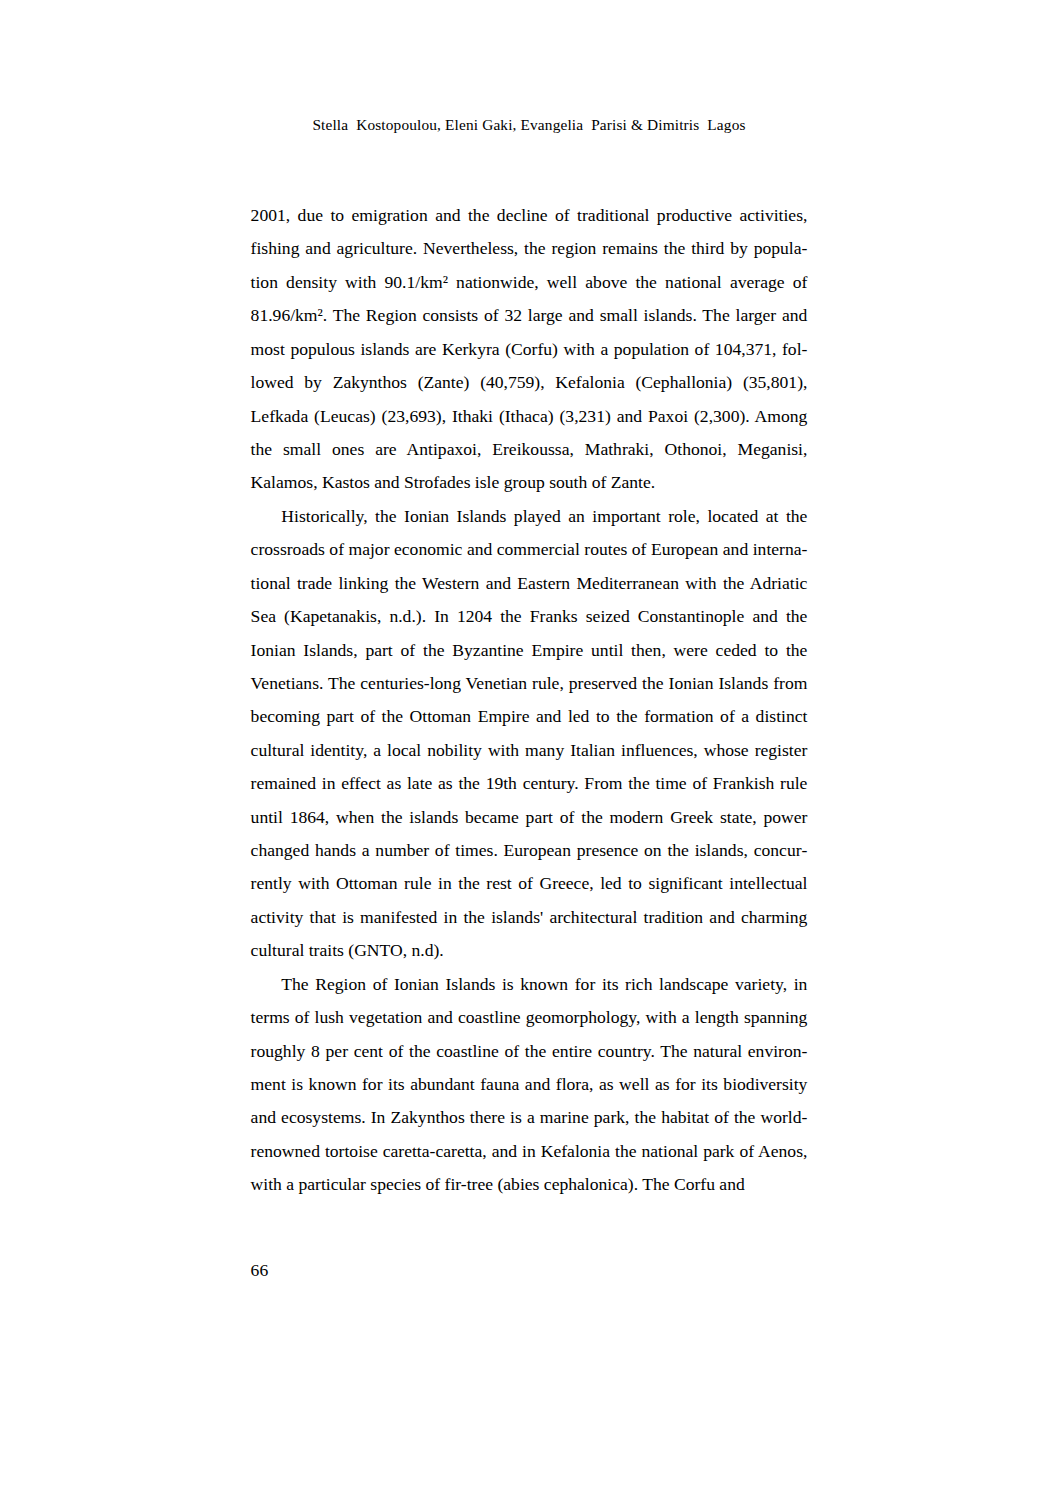Stella Kostopoulou, Eleni Gaki, Evangelia Parisi & Dimitris Lagos
2001, due to emigration and the decline of traditional productive activities, fishing and agriculture. Nevertheless, the region remains the third by population density with 90.1/km² nationwide, well above the national average of 81.96/km². The Region consists of 32 large and small islands. The larger and most populous islands are Kerkyra (Corfu) with a population of 104,371, followed by Zakynthos (Zante) (40,759), Kefalonia (Cephallonia) (35,801), Lefkada (Leucas) (23,693), Ithaki (Ithaca) (3,231) and Paxoi (2,300). Among the small ones are Antipaxoi, Ereikoussa, Mathraki, Othonoi, Meganisi, Kalamos, Kastos and Strofades isle group south of Zante.
Historically, the Ionian Islands played an important role, located at the crossroads of major economic and commercial routes of European and international trade linking the Western and Eastern Mediterranean with the Adriatic Sea (Kapetanakis, n.d.). In 1204 the Franks seized Constantinople and the Ionian Islands, part of the Byzantine Empire until then, were ceded to the Venetians. The centuries-long Venetian rule, preserved the Ionian Islands from becoming part of the Ottoman Empire and led to the formation of a distinct cultural identity, a local nobility with many Italian influences, whose register remained in effect as late as the 19th century. From the time of Frankish rule until 1864, when the islands became part of the modern Greek state, power changed hands a number of times. European presence on the islands, concurrently with Ottoman rule in the rest of Greece, led to significant intellectual activity that is manifested in the islands' architectural tradition and charming cultural traits (GNTO, n.d).
The Region of Ionian Islands is known for its rich landscape variety, in terms of lush vegetation and coastline geomorphology, with a length spanning roughly 8 per cent of the coastline of the entire country. The natural environment is known for its abundant fauna and flora, as well as for its biodiversity and ecosystems. In Zakynthos there is a marine park, the habitat of the world-renowned tortoise caretta-caretta, and in Kefalonia the national park of Aenos, with a particular species of fir-tree (abies cephalonica). The Corfu and
66